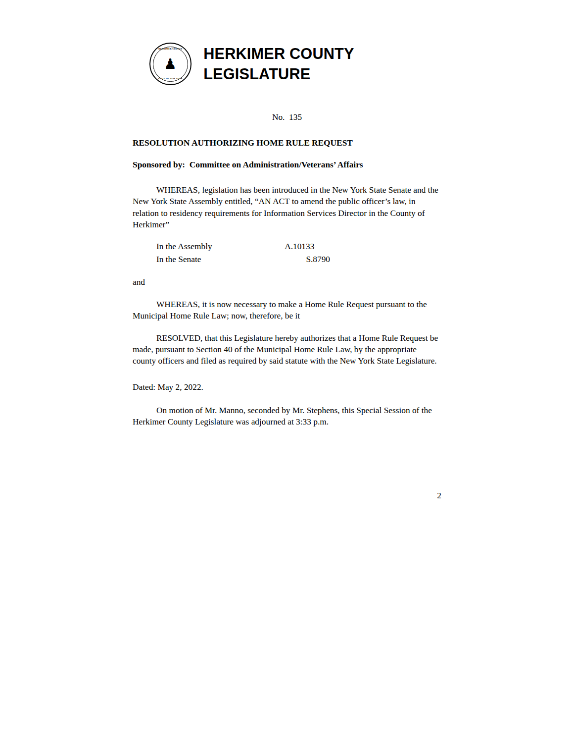HERKIMER COUNTY ♟ STATE OF NEW YORK
HERKIMER COUNTY LEGISLATURE
No. 135
Resolution Authorizing Home Rule Request
Sponsored by: Committee on Administration/Veterans’ Affairs
WHEREAS, legislation has been introduced in the New York State Senate and the New York State Assembly entitled, “AN ACT to amend the public officer’s law, in relation to residency requirements for Information Services Director in the County of Herkimer”
| In the Assembly | A.10133 |
| In the Senate | S.8790 |
and
WHEREAS, it is now necessary to make a Home Rule Request pursuant to the Municipal Home Rule Law; now, therefore, be it
RESOLVED, that this Legislature hereby authorizes that a Home Rule Request be made, pursuant to Section 40 of the Municipal Home Rule Law, by the appropriate county officers and filed as required by said statute with the New York State Legislature.
Dated: May 2, 2022.
On motion of Mr. Manno, seconded by Mr. Stephens, this Special Session of the Herkimer County Legislature was adjourned at 3:33 p.m.
2